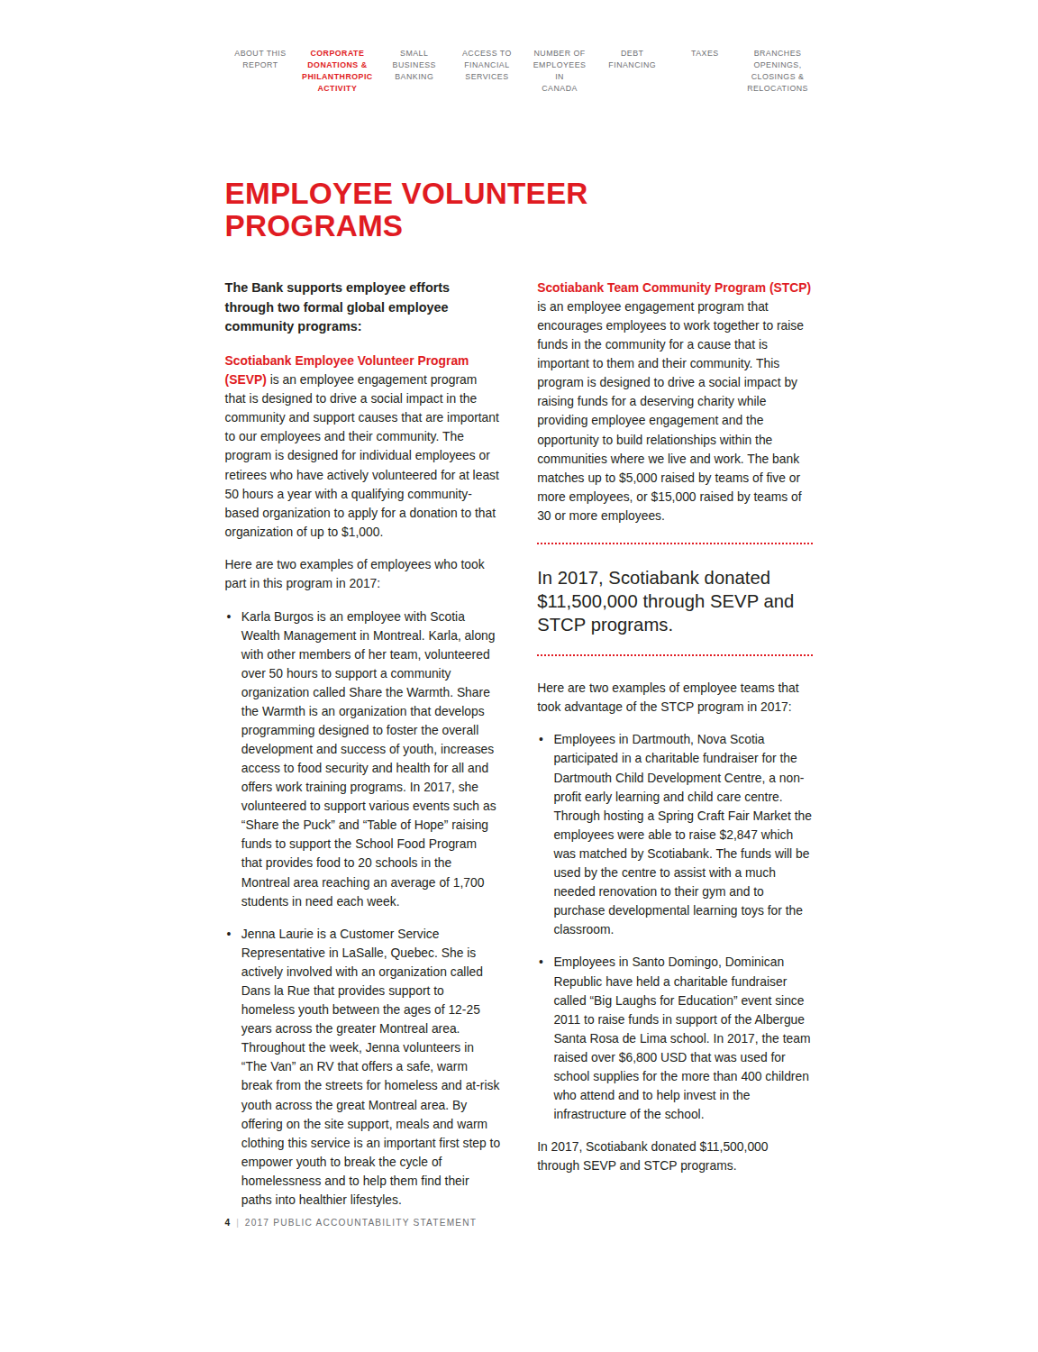About this
Report
Corporate
Donations &
Philanthropic
Activity
Small
Business
Banking
Access to
Financial
Services
Number of
Employees in
Canada
Debt
Financing
Taxes
Branches
Openings,
Closings &
Relocations
Employee Volunteer
Programs
The Bank supports employee efforts through two formal global employee community programs:
Scotiabank Employee Volunteer Program (SEVP) is an employee engagement program that is designed to drive a social impact in the community and support causes that are important to our employees and their community. The program is designed for individual employees or retirees who have actively volunteered for at least 50 hours a year with a qualifying community-based organization to apply for a donation to that organization of up to $1,000.
Here are two examples of employees who took part in this program in 2017:
Karla Burgos is an employee with Scotia Wealth Management in Montreal. Karla, along with other members of her team, volunteered over 50 hours to support a community organization called Share the Warmth. Share the Warmth is an organization that develops programming designed to foster the overall development and success of youth, increases access to food security and health for all and offers work training programs. In 2017, she volunteered to support various events such as “Share the Puck” and “Table of Hope” raising funds to support the School Food Program that provides food to 20 schools in the Montreal area reaching an average of 1,700 students in need each week.
Jenna Laurie is a Customer Service Representative in LaSalle, Quebec. She is actively involved with an organization called Dans la Rue that provides support to homeless youth between the ages of 12-25 years across the greater Montreal area. Throughout the week, Jenna volunteers in “The Van” an RV that offers a safe, warm break from the streets for homeless and at-risk youth across the great Montreal area. By offering on the site support, meals and warm clothing this service is an important first step to empower youth to break the cycle of homelessness and to help them find their paths into healthier lifestyles.
Scotiabank Team Community Program (STCP) is an employee engagement program that encourages employees to work together to raise funds in the community for a cause that is important to them and their community. This program is designed to drive a social impact by raising funds for a deserving charity while providing employee engagement and the opportunity to build relationships within the communities where we live and work. The bank matches up to $5,000 raised by teams of five or more employees, or $15,000 raised by teams of 30 or more employees.
In 2017, Scotiabank donated $11,500,000 through SEVP and STCP programs.
Here are two examples of employee teams that took advantage of the STCP program in 2017:
Employees in Dartmouth, Nova Scotia participated in a charitable fundraiser for the Dartmouth Child Development Centre, a non-profit early learning and child care centre. Through hosting a Spring Craft Fair Market the employees were able to raise $2,847 which was matched by Scotiabank. The funds will be used by the centre to assist with a much needed renovation to their gym and to purchase developmental learning toys for the classroom.
Employees in Santo Domingo, Dominican Republic have held a charitable fundraiser called “Big Laughs for Education” event since 2011 to raise funds in support of the Albergue Santa Rosa de Lima school. In 2017, the team raised over $6,800 USD that was used for school supplies for the more than 400 children who attend and to help invest in the infrastructure of the school.
In 2017, Scotiabank donated $11,500,000 through SEVP and STCP programs.
4|2017 Public Accountability Statement